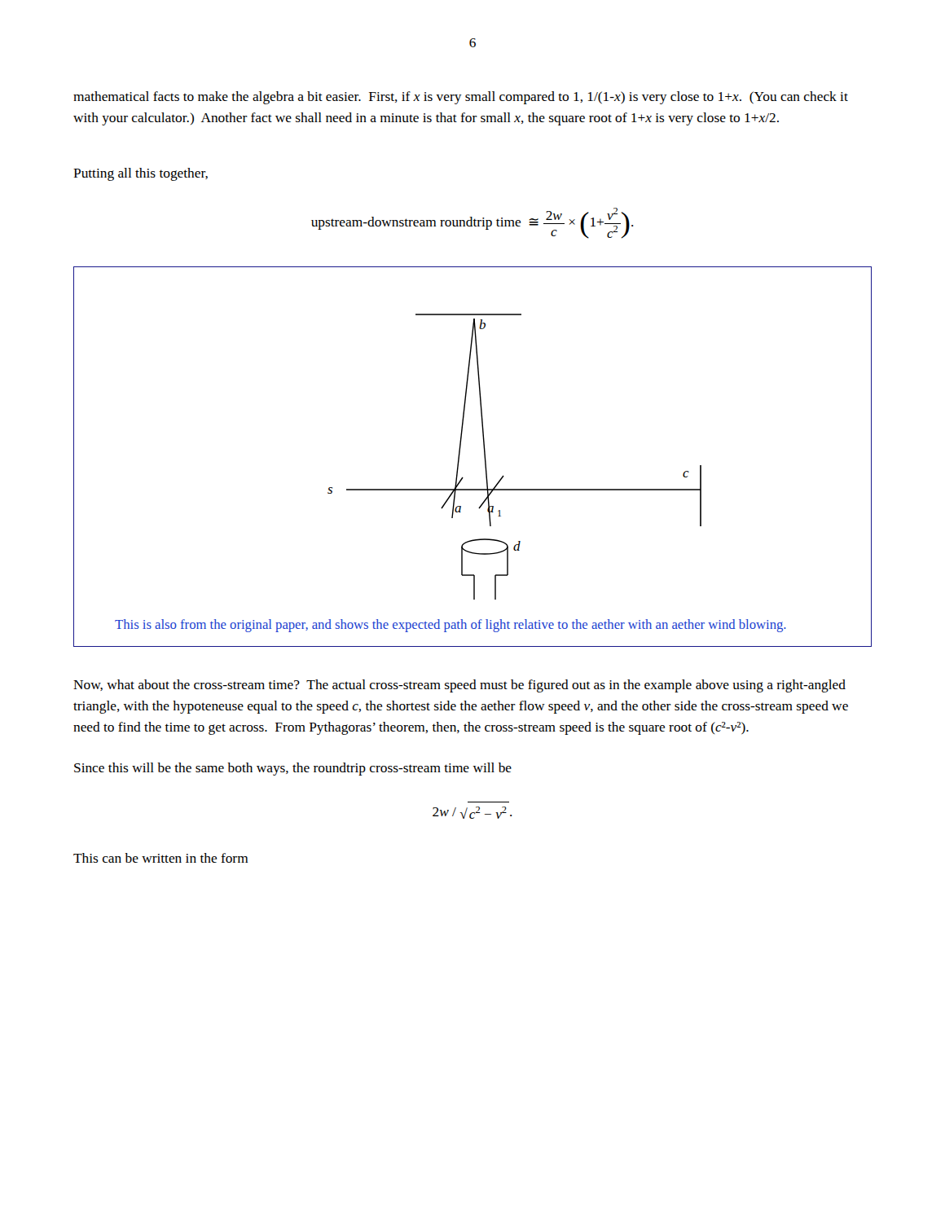6
mathematical facts to make the algebra a bit easier. First, if x is very small compared to 1, 1/(1-x) is very close to 1+x. (You can check it with your calculator.) Another fact we shall need in a minute is that for small x, the square root of 1+x is very close to 1+x/2.
Putting all this together,
upstream-downstream roundtrip time ≅ 2w c × (1+v2 c2).
b s c a a 1 d
This is also from the original paper, and shows the expected path of light relative to the aether with an aether wind blowing.
Now, what about the cross-stream time? The actual cross-stream speed must be figured out as in the example above using a right-angled triangle, with the hypoteneuse equal to the speed c, the shortest side the aether flow speed v, and the other side the cross-stream speed we need to find the time to get across. From Pythagoras’ theorem, then, the cross-stream speed is the square root of (c²-v²).
Since this will be the same both ways, the roundtrip cross-stream time will be
2w / √c2 − v2.
This can be written in the form